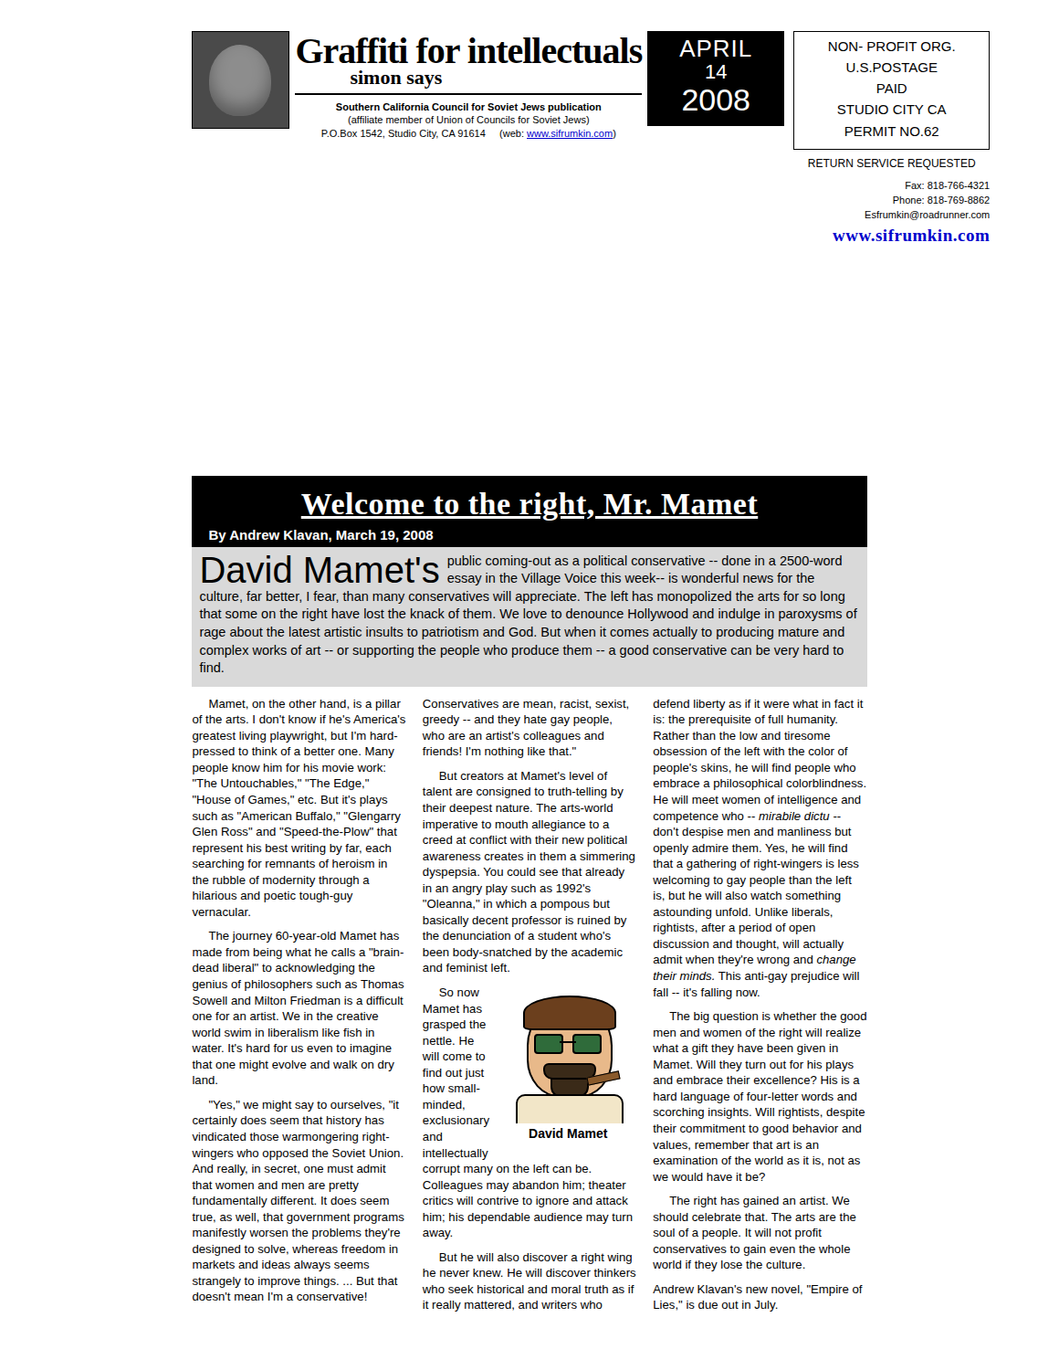Graffiti for intellectuals
simon says
Southern California Council for Soviet Jews publication
(affiliate member of Union of Councils for Soviet Jews)
P.O.Box 1542, Studio City, CA 91614 (web: www.sifrumkin.com)
APRIL
14
2008
NON- PROFIT ORG.
U.S.POSTAGE
PAID
STUDIO CITY CA
PERMIT NO.62
RETURN SERVICE REQUESTED
Fax: 818-766-4321
Phone: 818-769-8862
Esfrumkin@roadrunner.com
www.sifrumkin.com
Welcome to the right, Mr. Mamet
By Andrew Klavan, March 19, 2008
David Mamet's
public coming-out as a political conservative -- done in a 2500-word essay in the Village Voice this week-- is wonderful news for the culture, far better, I fear, than many conservatives will appreciate. The left has monopolized the arts for so long that some on the right have lost the knack of them. We love to denounce Hollywood and indulge in paroxysms of rage about the latest artistic insults to patriotism and God. But when it comes actually to producing mature and complex works of art -- or supporting the people who produce them -- a good conservative can be very hard to find.
Mamet, on the other hand, is a pillar of the arts. I don't know if he's America's greatest living playwright, but I'm hard-pressed to think of a better one. Many people know him for his movie work: "The Untouchables," "The Edge," "House of Games," etc. But it's plays such as "American Buffalo," "Glengarry Glen Ross" and "Speed-the-Plow" that represent his best writing by far, each searching for remnants of heroism in the rubble of modernity through a hilarious and poetic tough-guy vernacular.
The journey 60-year-old Mamet has made from being what he calls a "brain-dead liberal" to acknowledging the genius of philosophers such as Thomas Sowell and Milton Friedman is a difficult one for an artist. We in the creative world swim in liberalism like fish in water. It's hard for us even to imagine that one might evolve and walk on dry land.
"Yes," we might say to ourselves, "it certainly does seem that history has vindicated those warmongering right-wingers who opposed the Soviet Union. And really, in secret, one must admit that women and men are pretty fundamentally different. It does seem true, as well, that government programs manifestly worsen the problems they're designed to solve, whereas freedom in markets and ideas always seems strangely to improve things. ... But that doesn't mean I'm a conservative! Conservatives are mean, racist, sexist, greedy -- and they hate gay people, who are an artist's colleagues and friends! I'm nothing like that."
But creators at Mamet's level of talent are consigned to truth-telling by their deepest nature. The arts-world imperative to mouth allegiance to a creed at conflict with their new political awareness creates in them a simmering dyspepsia. You could see that already in an angry play such as 1992's "Oleanna," in which a pompous but basically decent professor is ruined by the denunciation of a student who's been body-snatched by the academic and feminist left.
David Mamet
So now Mamet has grasped the nettle. He will come to find out just how small-minded, exclusionary and intellectually corrupt many on the left can be. Colleagues may abandon him; theater critics will contrive to ignore and attack him; his dependable audience may turn away.
But he will also discover a right wing he never knew. He will discover thinkers who seek historical and moral truth as if it really mattered, and writers who defend liberty as if it were what in fact it is: the prerequisite of full humanity. Rather than the low and tiresome obsession of the left with the color of people's skins, he will find people who embrace a philosophical colorblindness. He will meet women of intelligence and competence who -- mirabile dictu -- don't despise men and manliness but openly admire them. Yes, he will find that a gathering of right-wingers is less welcoming to gay people than the left is, but he will also watch something astounding unfold. Unlike liberals, rightists, after a period of open discussion and thought, will actually admit when they're wrong and change their minds. This anti-gay prejudice will fall -- it's falling now.
The big question is whether the good men and women of the right will realize what a gift they have been given in Mamet. Will they turn out for his plays and embrace their excellence? His is a hard language of four-letter words and scorching insights. Will rightists, despite their commitment to good behavior and values, remember that art is an examination of the world as it is, not as we would have it be?
The right has gained an artist. We should celebrate that. The arts are the soul of a people. It will not profit conservatives to gain even the whole world if they lose the culture.
Andrew Klavan's new novel, "Empire of Lies," is due out in July.